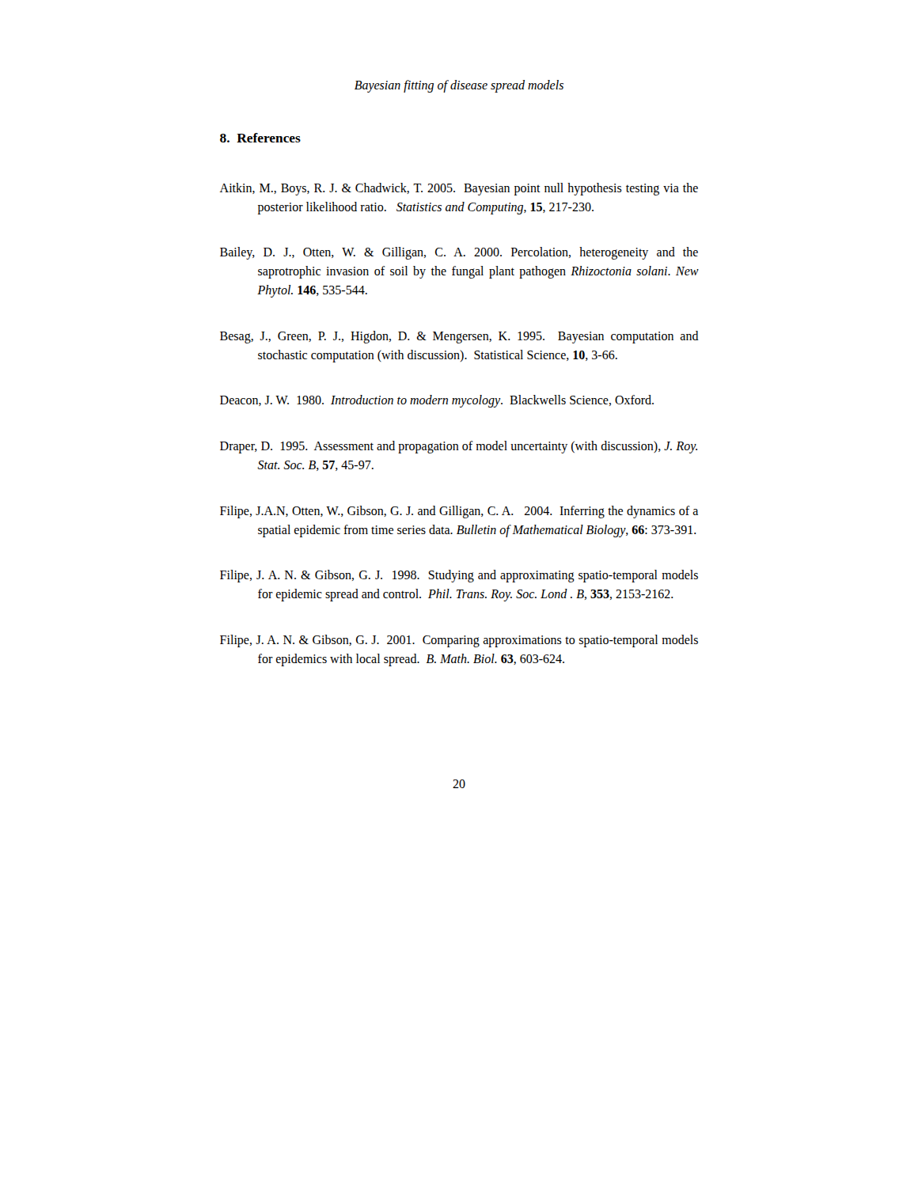Bayesian fitting of disease spread models
8. References
Aitkin, M., Boys, R. J. & Chadwick, T. 2005. Bayesian point null hypothesis testing via the posterior likelihood ratio. Statistics and Computing, 15, 217-230.
Bailey, D. J., Otten, W. & Gilligan, C. A. 2000. Percolation, heterogeneity and the saprotrophic invasion of soil by the fungal plant pathogen Rhizoctonia solani. New Phytol. 146, 535-544.
Besag, J., Green, P. J., Higdon, D. & Mengersen, K. 1995. Bayesian computation and stochastic computation (with discussion). Statistical Science, 10, 3-66.
Deacon, J. W. 1980. Introduction to modern mycology. Blackwells Science, Oxford.
Draper, D. 1995. Assessment and propagation of model uncertainty (with discussion), J. Roy. Stat. Soc. B, 57, 45-97.
Filipe, J.A.N, Otten, W., Gibson, G. J. and Gilligan, C. A. 2004. Inferring the dynamics of a spatial epidemic from time series data. Bulletin of Mathematical Biology, 66: 373-391.
Filipe, J. A. N. & Gibson, G. J. 1998. Studying and approximating spatio-temporal models for epidemic spread and control. Phil. Trans. Roy. Soc. Lond . B, 353, 2153-2162.
Filipe, J. A. N. & Gibson, G. J. 2001. Comparing approximations to spatio-temporal models for epidemics with local spread. B. Math. Biol. 63, 603-624.
20